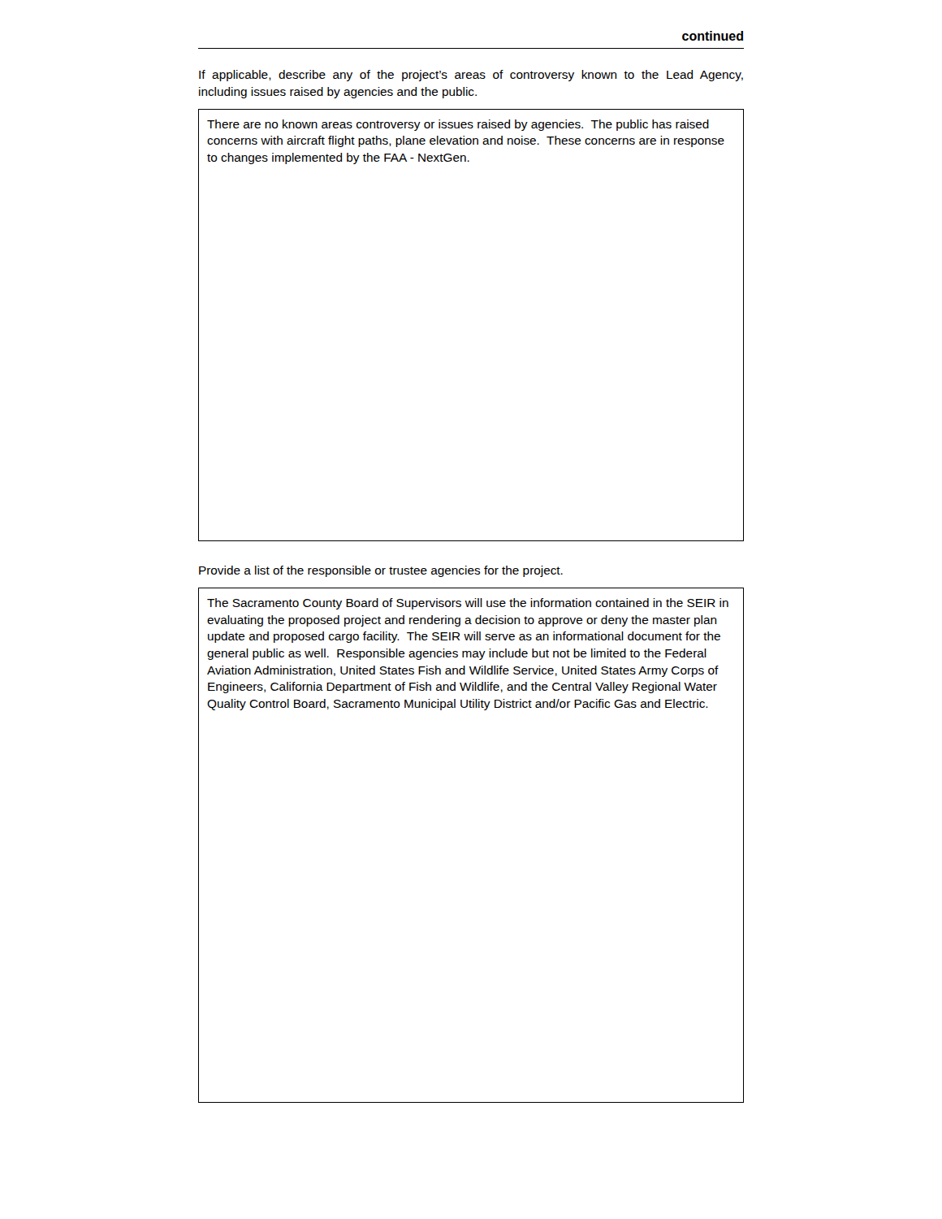continued
If applicable, describe any of the project’s areas of controversy known to the Lead Agency, including issues raised by agencies and the public.
There are no known areas controversy or issues raised by agencies. The public has raised concerns with aircraft flight paths, plane elevation and noise. These concerns are in response to changes implemented by the FAA - NextGen.
Provide a list of the responsible or trustee agencies for the project.
The Sacramento County Board of Supervisors will use the information contained in the SEIR in evaluating the proposed project and rendering a decision to approve or deny the master plan update and proposed cargo facility. The SEIR will serve as an informational document for the general public as well. Responsible agencies may include but not be limited to the Federal Aviation Administration, United States Fish and Wildlife Service, United States Army Corps of Engineers, California Department of Fish and Wildlife, and the Central Valley Regional Water Quality Control Board, Sacramento Municipal Utility District and/or Pacific Gas and Electric.